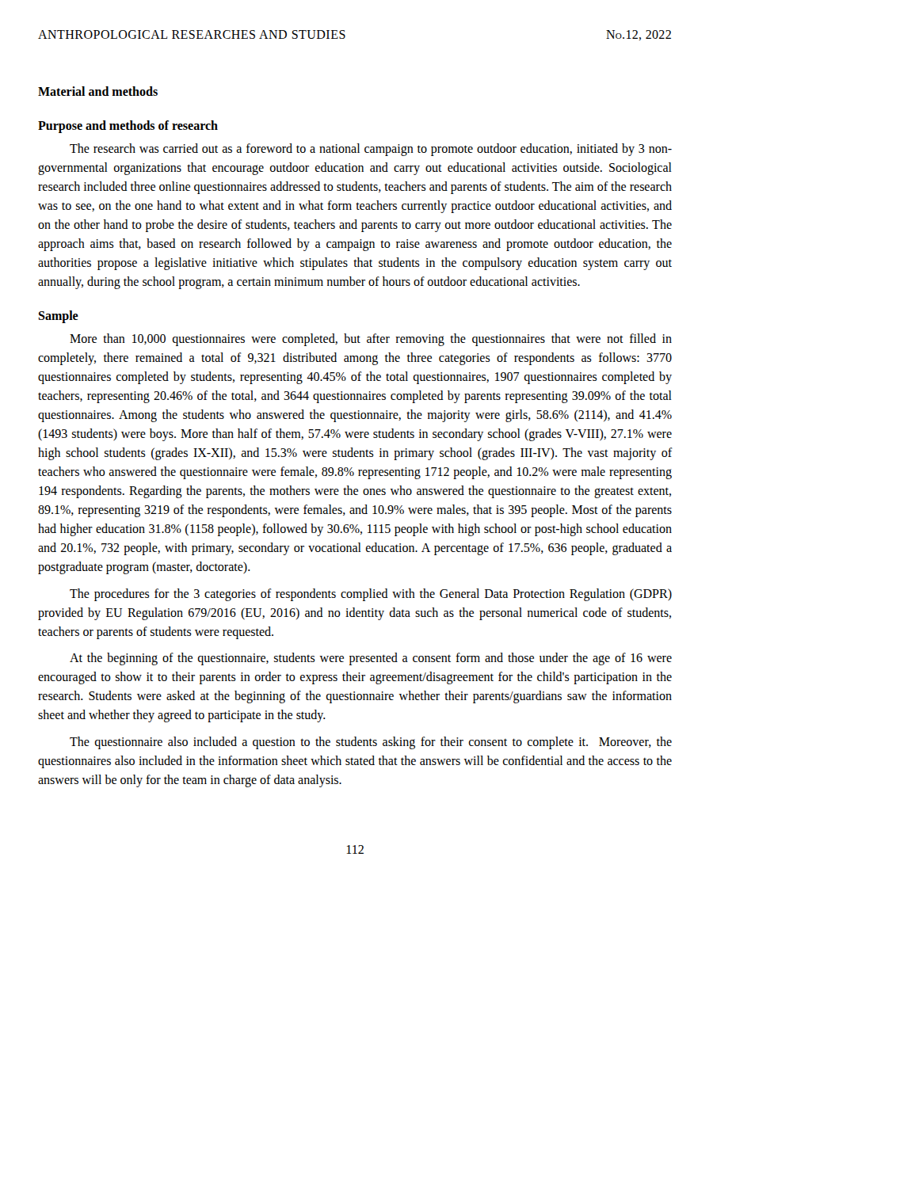Anthropological Researches and Studies No.12, 2022
Material and methods
Purpose and methods of research
The research was carried out as a foreword to a national campaign to promote outdoor education, initiated by 3 non-governmental organizations that encourage outdoor education and carry out educational activities outside. Sociological research included three online questionnaires addressed to students, teachers and parents of students. The aim of the research was to see, on the one hand to what extent and in what form teachers currently practice outdoor educational activities, and on the other hand to probe the desire of students, teachers and parents to carry out more outdoor educational activities. The approach aims that, based on research followed by a campaign to raise awareness and promote outdoor education, the authorities propose a legislative initiative which stipulates that students in the compulsory education system carry out annually, during the school program, a certain minimum number of hours of outdoor educational activities.
Sample
More than 10,000 questionnaires were completed, but after removing the questionnaires that were not filled in completely, there remained a total of 9,321 distributed among the three categories of respondents as follows: 3770 questionnaires completed by students, representing 40.45% of the total questionnaires, 1907 questionnaires completed by teachers, representing 20.46% of the total, and 3644 questionnaires completed by parents representing 39.09% of the total questionnaires. Among the students who answered the questionnaire, the majority were girls, 58.6% (2114), and 41.4% (1493 students) were boys. More than half of them, 57.4% were students in secondary school (grades V-VIII), 27.1% were high school students (grades IX-XII), and 15.3% were students in primary school (grades III-IV). The vast majority of teachers who answered the questionnaire were female, 89.8% representing 1712 people, and 10.2% were male representing 194 respondents. Regarding the parents, the mothers were the ones who answered the questionnaire to the greatest extent, 89.1%, representing 3219 of the respondents, were females, and 10.9% were males, that is 395 people. Most of the parents had higher education 31.8% (1158 people), followed by 30.6%, 1115 people with high school or post-high school education and 20.1%, 732 people, with primary, secondary or vocational education. A percentage of 17.5%, 636 people, graduated a postgraduate program (master, doctorate).
The procedures for the 3 categories of respondents complied with the General Data Protection Regulation (GDPR) provided by EU Regulation 679/2016 (EU, 2016) and no identity data such as the personal numerical code of students, teachers or parents of students were requested.
At the beginning of the questionnaire, students were presented a consent form and those under the age of 16 were encouraged to show it to their parents in order to express their agreement/disagreement for the child's participation in the research. Students were asked at the beginning of the questionnaire whether their parents/guardians saw the information sheet and whether they agreed to participate in the study.
The questionnaire also included a question to the students asking for their consent to complete it. Moreover, the questionnaires also included in the information sheet which stated that the answers will be confidential and the access to the answers will be only for the team in charge of data analysis.
112